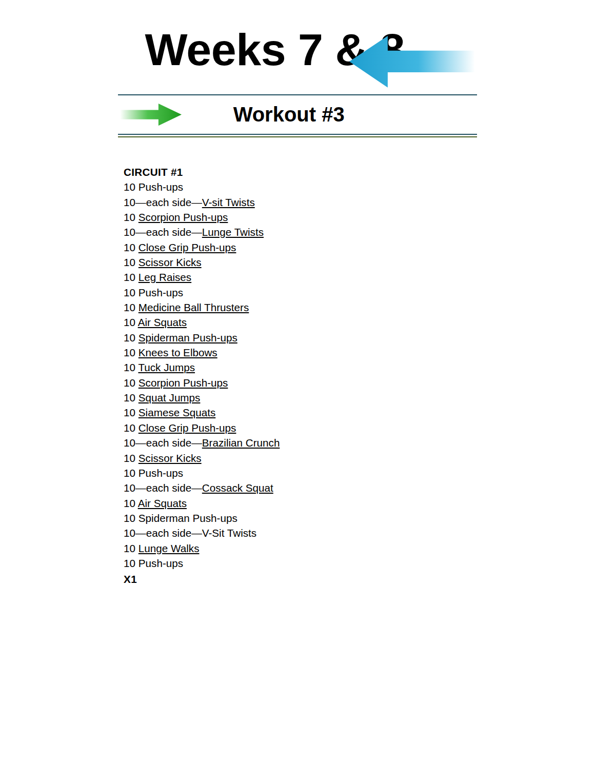Weeks 7 & 8
Workout #3
CIRCUIT #1
10 Push-ups
10—each side—V-sit Twists
10 Scorpion Push-ups
10—each side—Lunge Twists
10 Close Grip Push-ups
10 Scissor Kicks
10 Leg Raises
10 Push-ups
10 Medicine Ball Thrusters
10 Air Squats
10 Spiderman Push-ups
10 Knees to Elbows
10 Tuck Jumps
10 Scorpion Push-ups
10 Squat Jumps
10 Siamese Squats
10 Close Grip Push-ups
10—each side—Brazilian Crunch
10 Scissor Kicks
10 Push-ups
10—each side—Cossack Squat
10 Air Squats
10 Spiderman Push-ups
10—each side—V-Sit Twists
10 Lunge Walks
10 Push-ups
X1